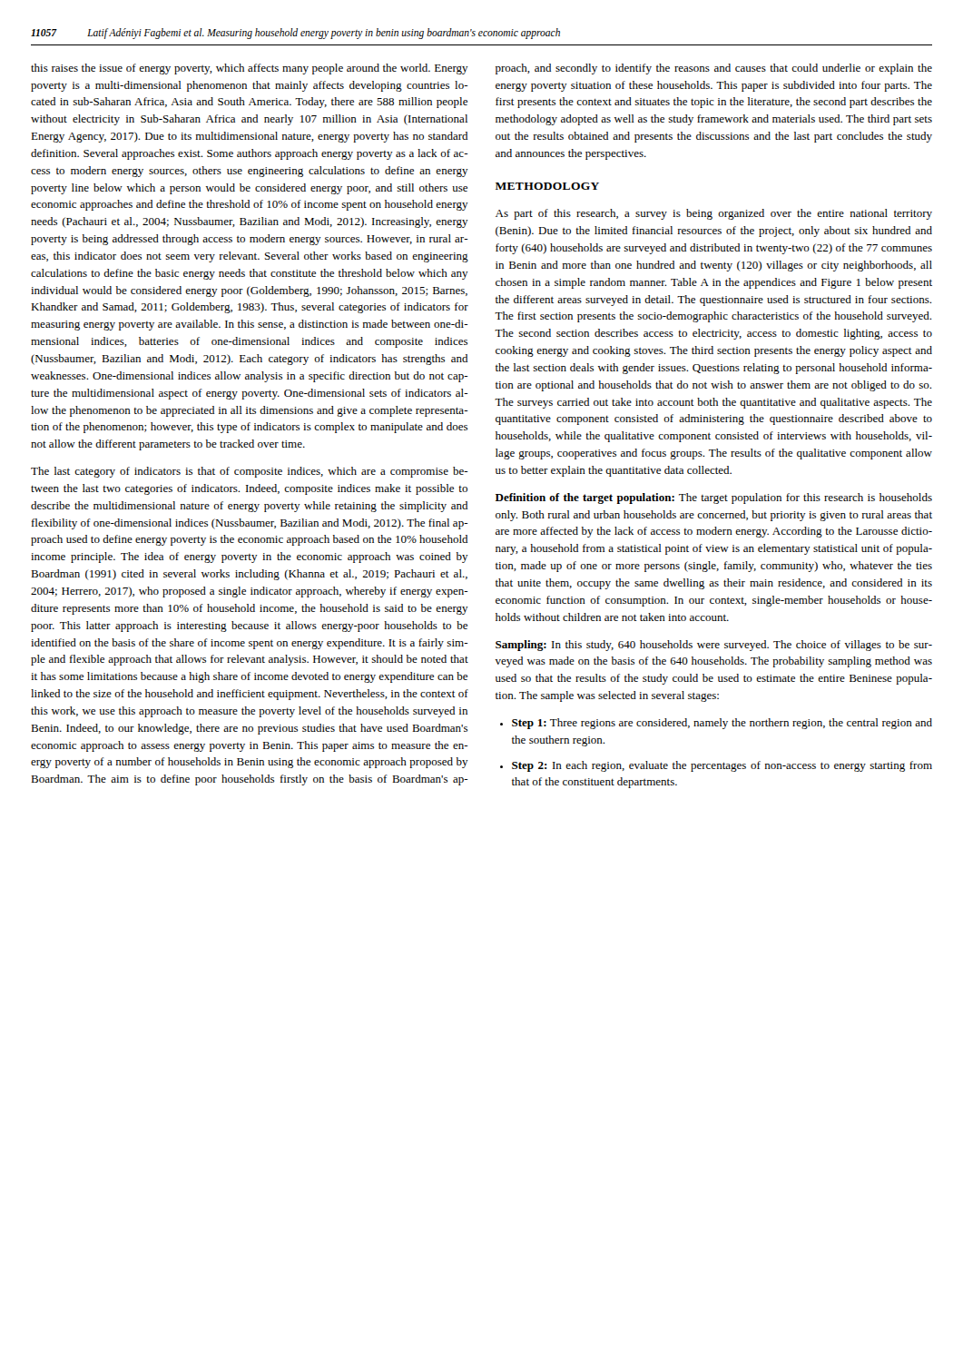11057 Latif Adéniyi Fagbemi et al. Measuring household energy poverty in benin using boardman's economic approach
this raises the issue of energy poverty, which affects many people around the world. Energy poverty is a multi-dimensional phenomenon that mainly affects developing countries located in sub-Saharan Africa, Asia and South America. Today, there are 588 million people without electricity in Sub-Saharan Africa and nearly 107 million in Asia (International Energy Agency, 2017). Due to its multidimensional nature, energy poverty has no standard definition. Several approaches exist. Some authors approach energy poverty as a lack of access to modern energy sources, others use engineering calculations to define an energy poverty line below which a person would be considered energy poor, and still others use economic approaches and define the threshold of 10% of income spent on household energy needs (Pachauri et al., 2004; Nussbaumer, Bazilian and Modi, 2012). Increasingly, energy poverty is being addressed through access to modern energy sources. However, in rural areas, this indicator does not seem very relevant. Several other works based on engineering calculations to define the basic energy needs that constitute the threshold below which any individual would be considered energy poor (Goldemberg, 1990; Johansson, 2015; Barnes, Khandker and Samad, 2011; Goldemberg, 1983). Thus, several categories of indicators for measuring energy poverty are available. In this sense, a distinction is made between one-dimensional indices, batteries of one-dimensional indices and composite indices (Nussbaumer, Bazilian and Modi, 2012). Each category of indicators has strengths and weaknesses. One-dimensional indices allow analysis in a specific direction but do not capture the multidimensional aspect of energy poverty. One-dimensional sets of indicators allow the phenomenon to be appreciated in all its dimensions and give a complete representation of the phenomenon; however, this type of indicators is complex to manipulate and does not allow the different parameters to be tracked over time.
The last category of indicators is that of composite indices, which are a compromise between the last two categories of indicators. Indeed, composite indices make it possible to describe the multidimensional nature of energy poverty while retaining the simplicity and flexibility of one-dimensional indices (Nussbaumer, Bazilian and Modi, 2012). The final approach used to define energy poverty is the economic approach based on the 10% household income principle. The idea of energy poverty in the economic approach was coined by Boardman (1991) cited in several works including (Khanna et al., 2019; Pachauri et al., 2004; Herrero, 2017), who proposed a single indicator approach, whereby if energy expenditure represents more than 10% of household income, the household is said to be energy poor. This latter approach is interesting because it allows energy-poor households to be identified on the basis of the share of income spent on energy expenditure. It is a fairly simple and flexible approach that allows for relevant analysis. However, it should be noted that it has some limitations because a high share of income devoted to energy expenditure can be linked to the size of the household and inefficient equipment. Nevertheless, in the context of this work, we use this approach to measure the poverty level of the households surveyed in Benin. Indeed, to our knowledge, there are no previous studies that have used Boardman's economic approach to assess energy poverty in Benin. This paper aims to measure the energy poverty of a number of households in Benin using the economic approach proposed by Boardman. The aim is to define poor households firstly on the basis of Boardman's approach, and secondly to identify the reasons and causes that could underlie or explain the energy poverty situation of these households. This paper is subdivided into four parts. The first presents the context and situates the topic in the literature, the second part describes the methodology adopted as well as the study framework and materials used. The third part sets out the results obtained and presents the discussions and the last part concludes the study and announces the perspectives.
METHODOLOGY
As part of this research, a survey is being organized over the entire national territory (Benin). Due to the limited financial resources of the project, only about six hundred and forty (640) households are surveyed and distributed in twenty-two (22) of the 77 communes in Benin and more than one hundred and twenty (120) villages or city neighborhoods, all chosen in a simple random manner. Table A in the appendices and Figure 1 below present the different areas surveyed in detail. The questionnaire used is structured in four sections. The first section presents the socio-demographic characteristics of the household surveyed. The second section describes access to electricity, access to domestic lighting, access to cooking energy and cooking stoves. The third section presents the energy policy aspect and the last section deals with gender issues. Questions relating to personal household information are optional and households that do not wish to answer them are not obliged to do so. The surveys carried out take into account both the quantitative and qualitative aspects. The quantitative component consisted of administering the questionnaire described above to households, while the qualitative component consisted of interviews with households, village groups, cooperatives and focus groups. The results of the qualitative component allow us to better explain the quantitative data collected.
Definition of the target population: The target population for this research is households only. Both rural and urban households are concerned, but priority is given to rural areas that are more affected by the lack of access to modern energy. According to the Larousse dictionary, a household from a statistical point of view is an elementary statistical unit of population, made up of one or more persons (single, family, community) who, whatever the ties that unite them, occupy the same dwelling as their main residence, and considered in its economic function of consumption. In our context, single-member households or households without children are not taken into account.
Sampling: In this study, 640 households were surveyed. The choice of villages to be surveyed was made on the basis of the 640 households. The probability sampling method was used so that the results of the study could be used to estimate the entire Beninese population. The sample was selected in several stages:
Step 1: Three regions are considered, namely the northern region, the central region and the southern region.
Step 2: In each region, evaluate the percentages of non-access to energy starting from that of the constituent departments.